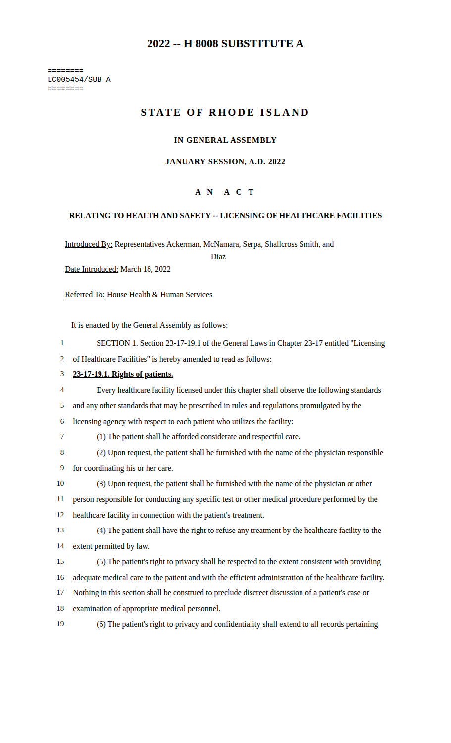2022 -- H 8008 SUBSTITUTE A
========
LC005454/SUB A
========
STATE OF RHODE ISLAND
IN GENERAL ASSEMBLY
JANUARY SESSION, A.D. 2022
A N A C T
RELATING TO HEALTH AND SAFETY -- LICENSING OF HEALTHCARE FACILITIES
Introduced By: Representatives Ackerman, McNamara, Serpa, Shallcross Smith, and Diaz Date Introduced: March 18, 2022
Referred To: House Health & Human Services
It is enacted by the General Assembly as follows:
SECTION 1. Section 23-17-19.1 of the General Laws in Chapter 23-17 entitled "Licensing
of Healthcare Facilities" is hereby amended to read as follows:
23-17-19.1. Rights of patients.
Every healthcare facility licensed under this chapter shall observe the following standards
and any other standards that may be prescribed in rules and regulations promulgated by the
licensing agency with respect to each patient who utilizes the facility:
(1) The patient shall be afforded considerate and respectful care.
(2) Upon request, the patient shall be furnished with the name of the physician responsible
for coordinating his or her care.
(3) Upon request, the patient shall be furnished with the name of the physician or other
person responsible for conducting any specific test or other medical procedure performed by the
healthcare facility in connection with the patient's treatment.
(4) The patient shall have the right to refuse any treatment by the healthcare facility to the
extent permitted by law.
(5) The patient's right to privacy shall be respected to the extent consistent with providing
adequate medical care to the patient and with the efficient administration of the healthcare facility.
Nothing in this section shall be construed to preclude discreet discussion of a patient's case or
examination of appropriate medical personnel.
(6) The patient's right to privacy and confidentiality shall extend to all records pertaining